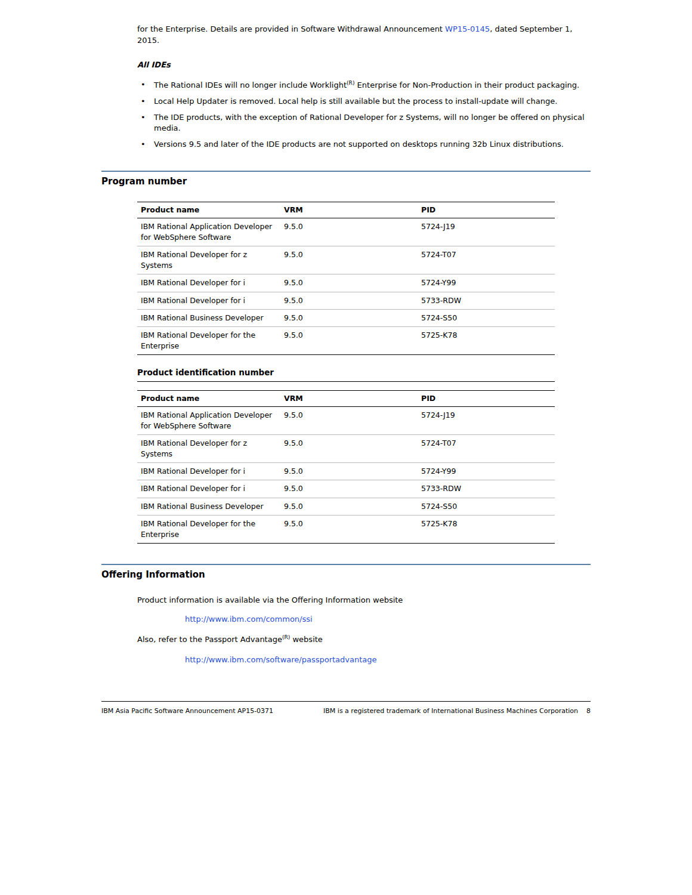for the Enterprise. Details are provided in Software Withdrawal Announcement WP15-0145, dated September 1, 2015.
All IDEs
The Rational IDEs will no longer include Worklight(R) Enterprise for Non-Production in their product packaging.
Local Help Updater is removed. Local help is still available but the process to install-update will change.
The IDE products, with the exception of Rational Developer for z Systems, will no longer be offered on physical media.
Versions 9.5 and later of the IDE products are not supported on desktops running 32b Linux distributions.
Program number
| Product name | VRM | PID |
| --- | --- | --- |
| IBM Rational Application Developer for WebSphere Software | 9.5.0 | 5724-J19 |
| IBM Rational Developer for z Systems | 9.5.0 | 5724-T07 |
| IBM Rational Developer for i | 9.5.0 | 5724-Y99 |
| IBM Rational Developer for i | 9.5.0 | 5733-RDW |
| IBM Rational Business Developer | 9.5.0 | 5724-S50 |
| IBM Rational Developer for the Enterprise | 9.5.0 | 5725-K78 |
Product identification number
| Product name | VRM | PID |
| --- | --- | --- |
| IBM Rational Application Developer for WebSphere Software | 9.5.0 | 5724-J19 |
| IBM Rational Developer for z Systems | 9.5.0 | 5724-T07 |
| IBM Rational Developer for i | 9.5.0 | 5724-Y99 |
| IBM Rational Developer for i | 9.5.0 | 5733-RDW |
| IBM Rational Business Developer | 9.5.0 | 5724-S50 |
| IBM Rational Developer for the Enterprise | 9.5.0 | 5725-K78 |
Offering Information
Product information is available via the Offering Information website
http://www.ibm.com/common/ssi
Also, refer to the Passport Advantage(R) website
http://www.ibm.com/software/passportadvantage
IBM Asia Pacific Software Announcement AP15-0371
IBM is a registered trademark of International Business Machines Corporation 8